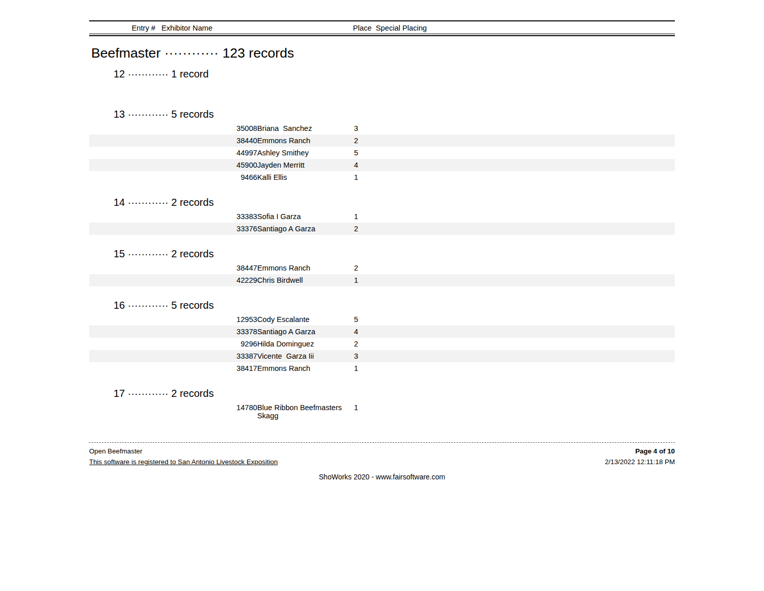| Entry # | Exhibitor Name | Place Special Placing | |
| --- | --- | --- | --- |
Beefmaster ············ 123 records
12 ············ 1 record
13 ············ 5 records
| 35008 | Briana Sanchez | 3 | |
| 38440 | Emmons Ranch | 2 | |
| 44997 | Ashley Smithey | 5 | |
| 45900 | Jayden Merritt | 4 | |
| 9466 | Kalli Ellis | 1 | |
14 ············ 2 records
| 33383 | Sofia I Garza | 1 | |
| 33376 | Santiago A Garza | 2 | |
15 ············ 2 records
| 38447 | Emmons Ranch | 2 | |
| 42229 | Chris Birdwell | 1 | |
16 ············ 5 records
| 12953 | Cody Escalante | 5 | |
| 33378 | Santiago A Garza | 4 | |
| 9296 | Hilda Dominguez | 2 | |
| 33387 | Vicente Garza Iii | 3 | |
| 38417 | Emmons Ranch | 1 | |
17 ············ 2 records
| 14780 | Blue Ribbon Beefmasters Skagg | 1 | |
Open Beefmaster
This software is registered to San Antonio Livestock Exposition
Page 4 of 10
2/13/2022 12:11:18 PM
ShoWorks 2020 - www.fairsoftware.com